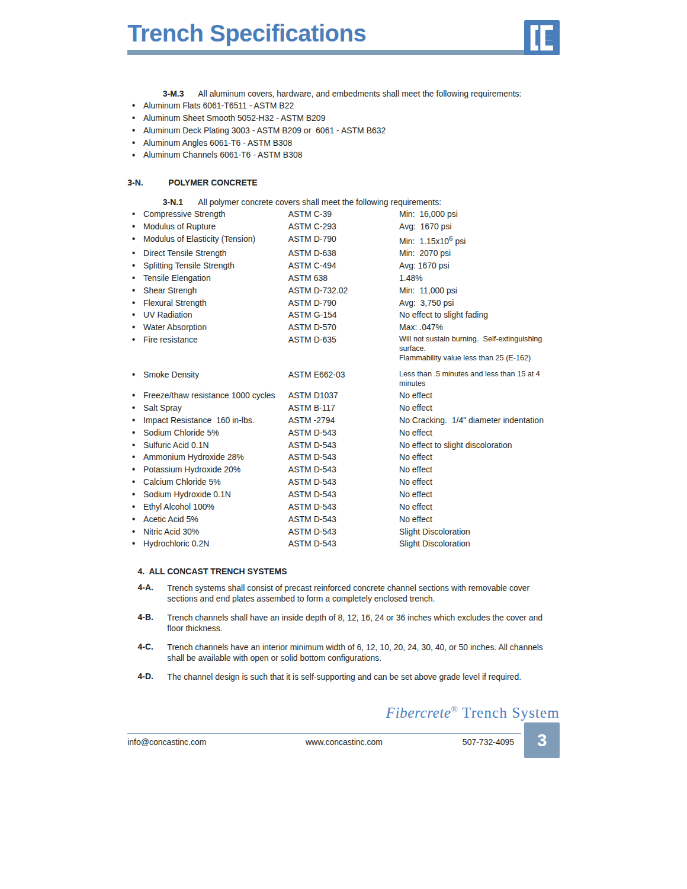Trench Specifications
3-M.3
All aluminum covers, hardware, and embedments shall meet the following requirements:
Aluminum Flats 6061-T6511 - ASTM B22
Aluminum Sheet Smooth 5052-H32 - ASTM B209
Aluminum Deck Plating 3003 - ASTM B209 or 6061 - ASTM B632
Aluminum Angles 6061-T6 - ASTM B308
Aluminum Channels 6061-T6 - ASTM B308
3-N.
Polymer Concrete
3-N.1
All polymer concrete covers shall meet the following requirements:
Compressive Strength ASTM C-39 Min: 16,000 psi
Modulus of Rupture ASTM C-293 Avg: 1670 psi
Modulus of Elasticity (Tension) ASTM D-790 Min: 1.15x106 psi
Direct Tensile Strength ASTM D-638 Min: 2070 psi
Splitting Tensile Strength ASTM C-494 Avg: 1670 psi
Tensile Elengation ASTM 6381.48%
Shear Strengh ASTM D-732.02 Min: 11,000 psi
Flexural Strength ASTM D-790 Avg: 3,750 psi
UV Radiation ASTM G-154 No effect to slight fading
Water Absorption ASTM D-570 Max: .047%
Fire resistance ASTM D-635 Will not sustain burning. Self-extinguishing surface.
Flammability value less than 25 (E-162)
Smoke Density ASTM E662-03 Less than .5 minutes and less than 15 at 4 minutes
Freeze/thaw resistance 1000 cycles ASTM D1037 No effect
Salt Spray ASTM B-117 No effect
Impact Resistance 160 in-lbs. ASTM -2794 No Cracking. 1/4" diameter indentation
Sodium Chloride 5% ASTM D-543 No effect
Sulfuric Acid 0.1N ASTM D-543 No effect to slight discoloration
Ammonium Hydroxide 28% ASTM D-543 No effect
Potassium Hydroxide 20% ASTM D-543 No effect
Calcium Chloride 5% ASTM D-543 No effect
Sodium Hydroxide 0.1N ASTM D-543 No effect
Ethyl Alcohol 100% ASTM D-543 No effect
Acetic Acid 5% ASTM D-543 No effect
Nitric Acid 30% ASTM D-543 Slight Discoloration
Hydrochloric 0.2N ASTM D-543 Slight Discoloration
4. ALL CONCAST TRENCH SYSTEMS
4-A.
Trench systems shall consist of precast reinforced concrete channel sections with removable cover sections and end plates assembed to form a completely enclosed trench.
4-B.
Trench channels shall have an inside depth of 8, 12, 16, 24 or 36 inches which excludes the cover and floor thickness.
4-C.
Trench channels have an interior minimum width of 6, 12, 10, 20, 24, 30, 40, or 50 inches. All channels shall be available with open or solid bottom configurations.
4-D.
The channel design is such that it is self-supporting and can be set above grade level if required.
Fibercrete® Trench System
info@concastinc.com
www.concastinc.com
507-732-4095
3